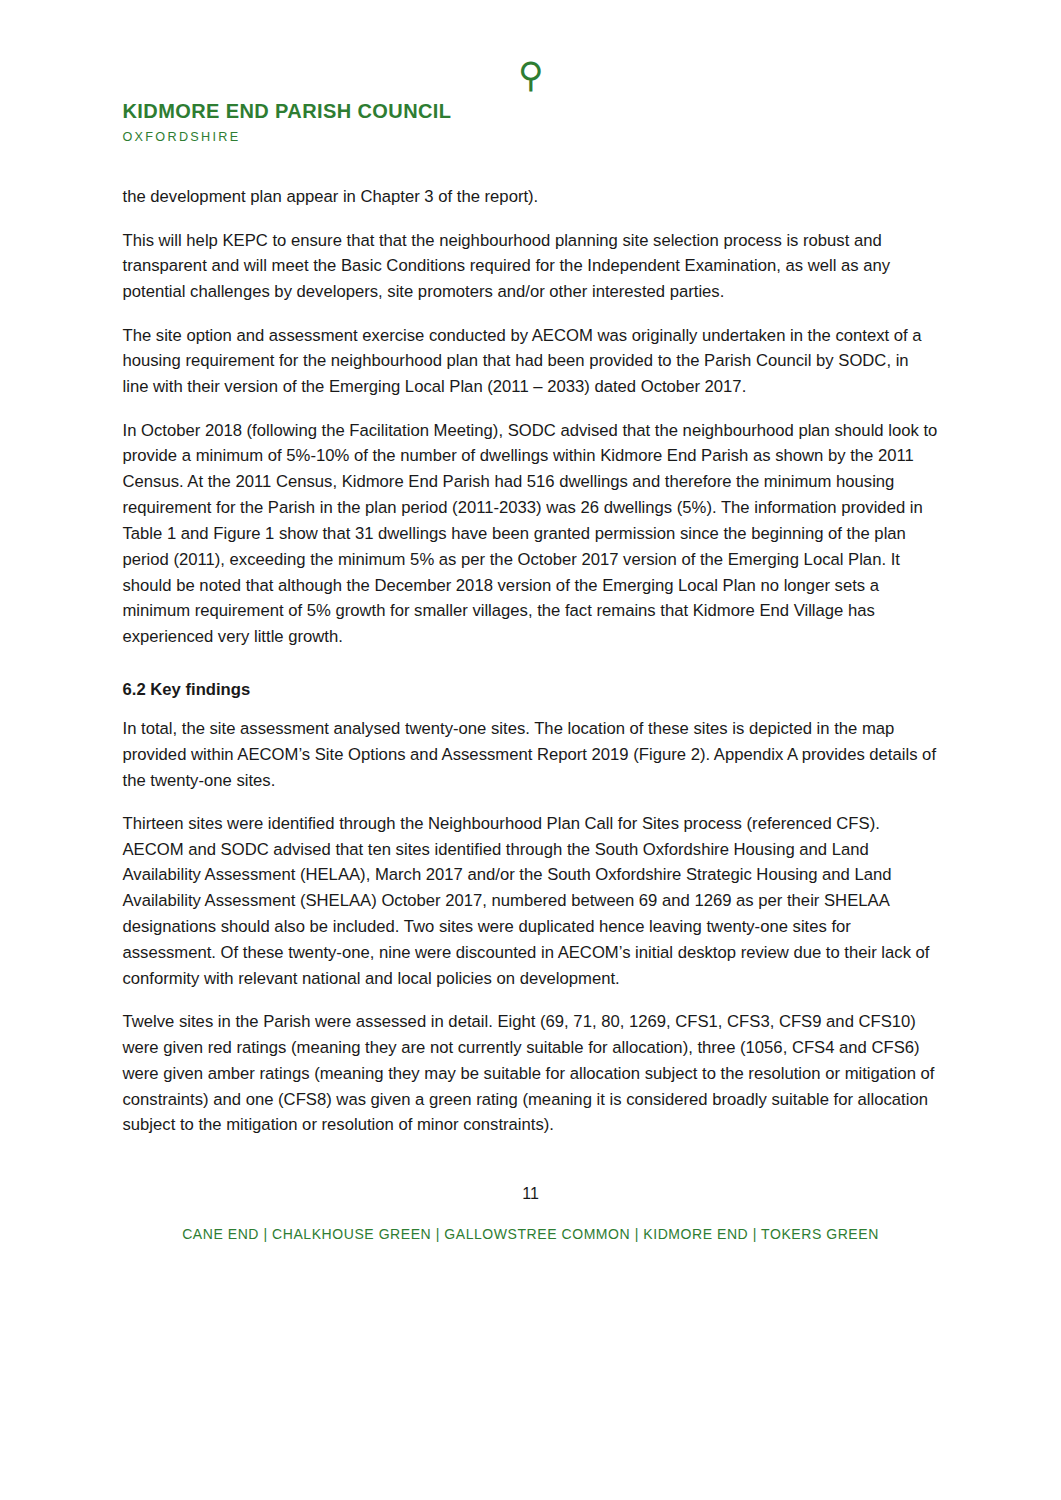⚲
KIDMORE END PARISH COUNCIL
Oxfordshire
the development plan appear in Chapter 3 of the report).
This will help KEPC to ensure that that the neighbourhood planning site selection process is robust and transparent and will meet the Basic Conditions required for the Independent Examination, as well as any potential challenges by developers, site promoters and/or other interested parties.
The site option and assessment exercise conducted by AECOM was originally undertaken in the context of a housing requirement for the neighbourhood plan that had been provided to the Parish Council by SODC, in line with their version of the Emerging Local Plan (2011 – 2033) dated October 2017.
In October 2018 (following the Facilitation Meeting), SODC advised that the neighbourhood plan should look to provide a minimum of 5%-10% of the number of dwellings within Kidmore End Parish as shown by the 2011 Census. At the 2011 Census, Kidmore End Parish had 516 dwellings and therefore the minimum housing requirement for the Parish in the plan period (2011-2033) was 26 dwellings (5%). The information provided in Table 1 and Figure 1 show that 31 dwellings have been granted permission since the beginning of the plan period (2011), exceeding the minimum 5% as per the October 2017 version of the Emerging Local Plan. It should be noted that although the December 2018 version of the Emerging Local Plan no longer sets a minimum requirement of 5% growth for smaller villages, the fact remains that Kidmore End Village has experienced very little growth.
6.2 Key findings
In total, the site assessment analysed twenty-one sites. The location of these sites is depicted in the map provided within AECOM’s Site Options and Assessment Report 2019 (Figure 2). Appendix A provides details of the twenty-one sites.
Thirteen sites were identified through the Neighbourhood Plan Call for Sites process (referenced CFS). AECOM and SODC advised that ten sites identified through the South Oxfordshire Housing and Land Availability Assessment (HELAA), March 2017 and/or the South Oxfordshire Strategic Housing and Land Availability Assessment (SHELAA) October 2017, numbered between 69 and 1269 as per their SHELAA designations should also be included. Two sites were duplicated hence leaving twenty-one sites for assessment. Of these twenty-one, nine were discounted in AECOM’s initial desktop review due to their lack of conformity with relevant national and local policies on development.
Twelve sites in the Parish were assessed in detail. Eight (69, 71, 80, 1269, CFS1, CFS3, CFS9 and CFS10) were given red ratings (meaning they are not currently suitable for allocation), three (1056, CFS4 and CFS6) were given amber ratings (meaning they may be suitable for allocation subject to the resolution or mitigation of constraints) and one (CFS8) was given a green rating (meaning it is considered broadly suitable for allocation subject to the mitigation or resolution of minor constraints).
11
CANE END | CHALKHOUSE GREEN | GALLOWSTREE COMMON | KIDMORE END | TOKERS GREEN